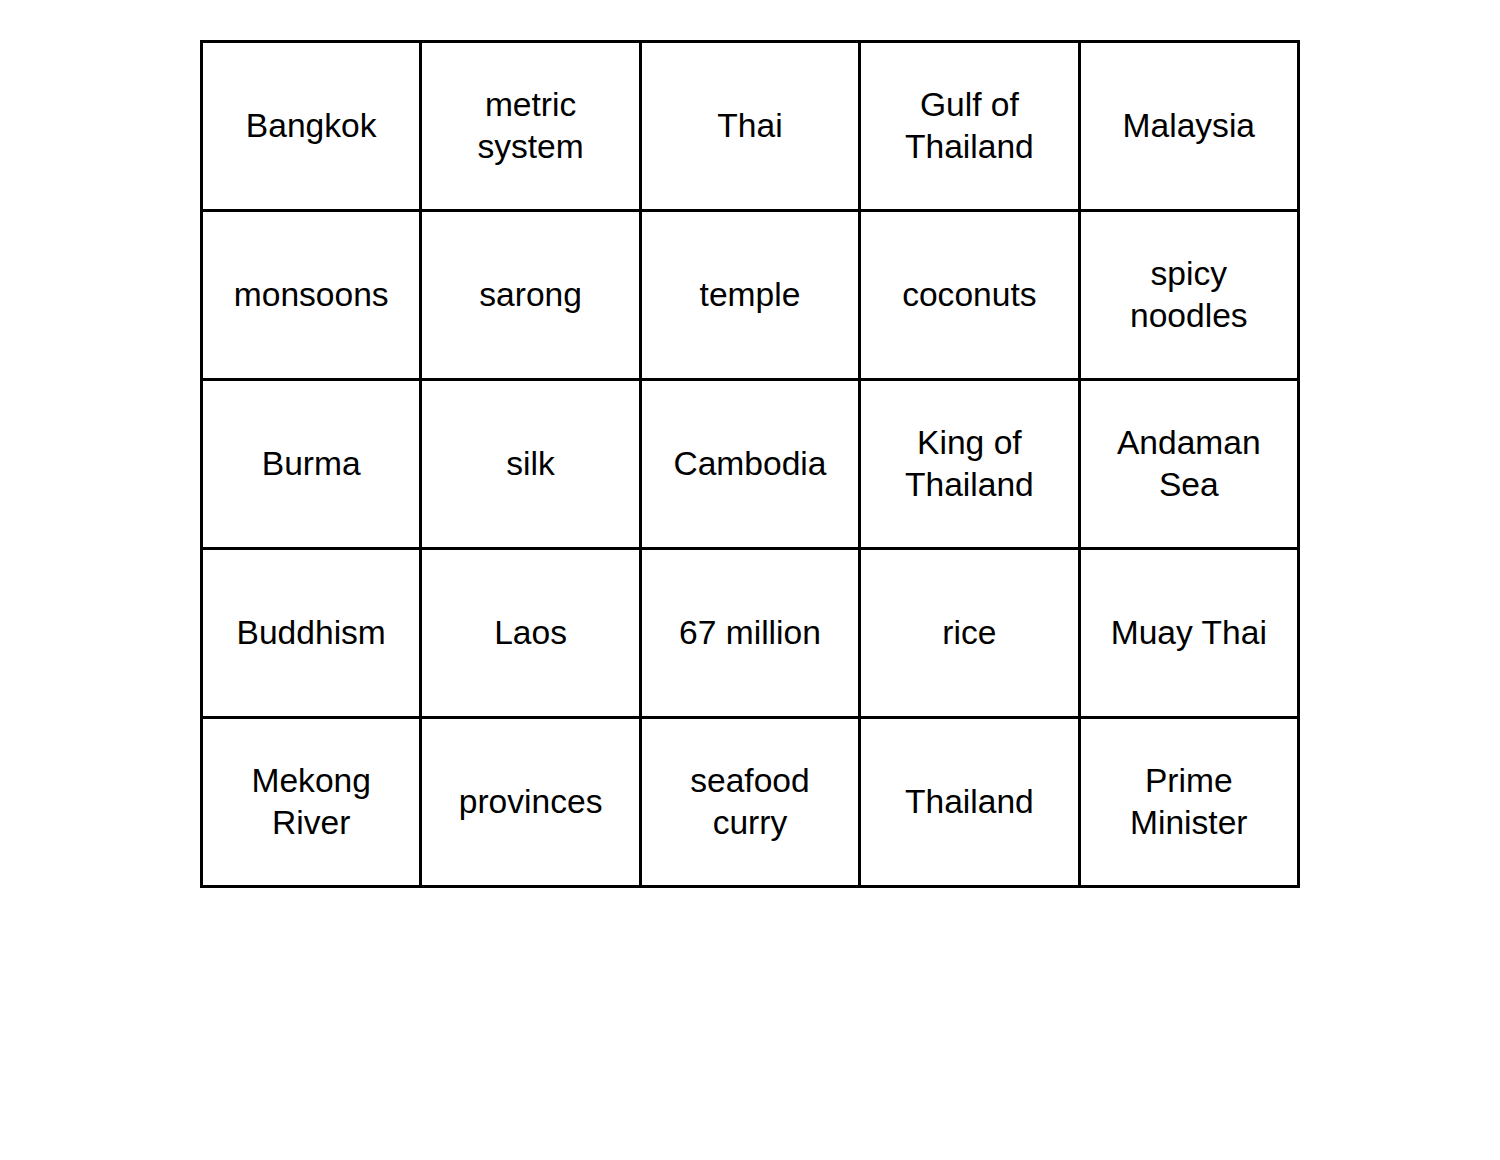| Bangkok | metric system | Thai | Gulf of Thailand | Malaysia |
| monsoons | sarong | temple | coconuts | spicy noodles |
| Burma | silk | Cambodia | King of Thailand | Andaman Sea |
| Buddhism | Laos | 67 million | rice | Muay Thai |
| Mekong River | provinces | seafood curry | Thailand | Prime Minister |